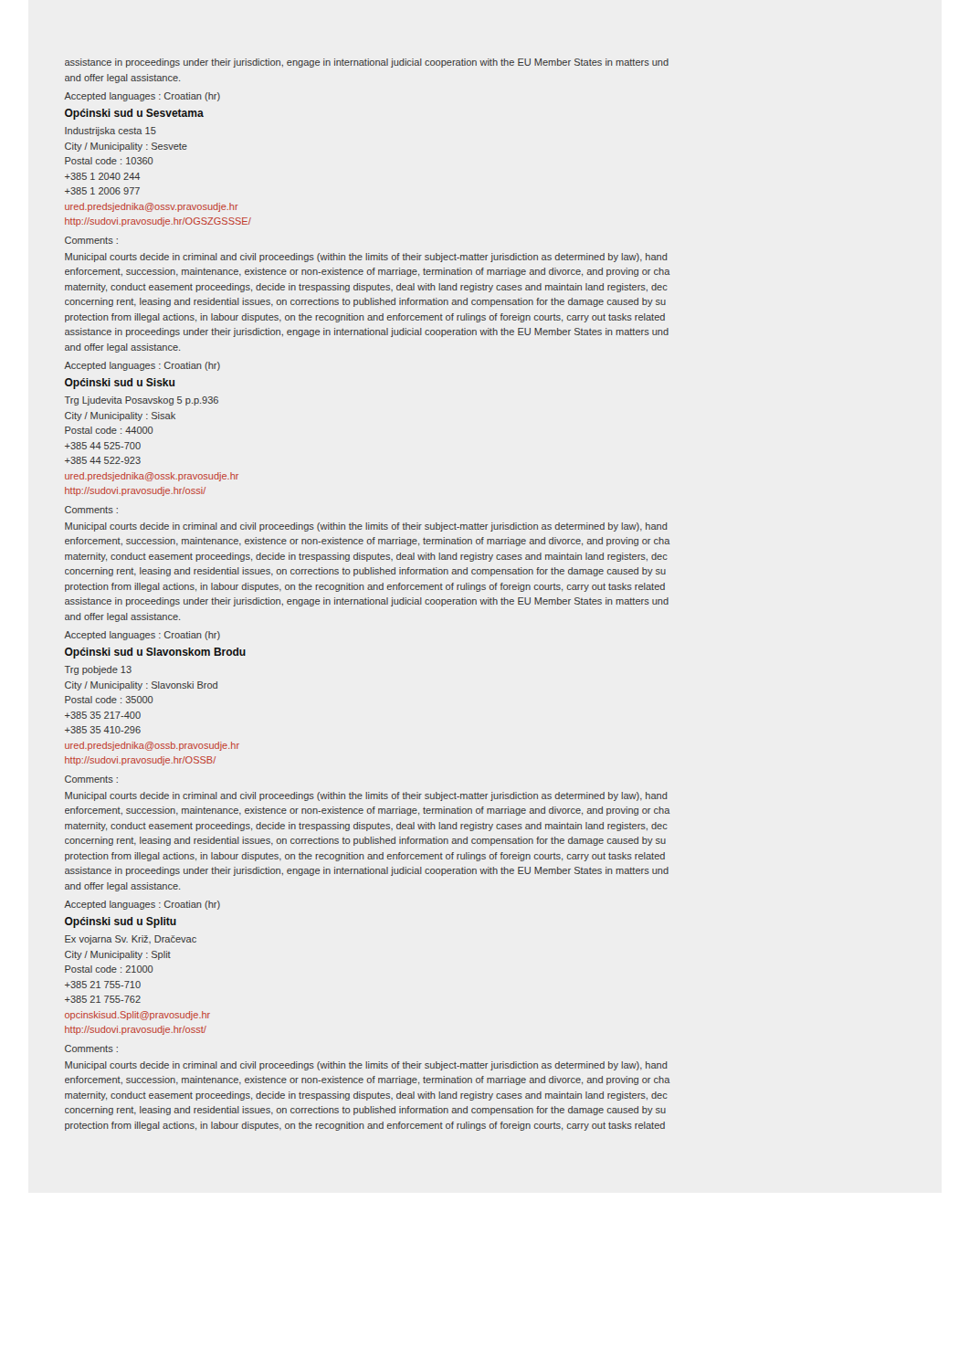assistance in proceedings under their jurisdiction, engage in international judicial cooperation with the EU Member States in matters und
and offer legal assistance.
Accepted languages : Croatian (hr)
Općinski sud u Sesvetama
Industrijska cesta 15
City / Municipality : Sesvete
Postal code : 10360
+385 1 2040 244
+385 1 2006 977
ured.predsjednika@ossv.pravosudje.hr
http://sudovi.pravosudje.hr/OGSZGSSSE/
Comments :
Municipal courts decide in criminal and civil proceedings (within the limits of their subject-matter jurisdiction as determined by law), hand
enforcement, succession, maintenance, existence or non-existence of marriage, termination of marriage and divorce, and proving or cha
maternity, conduct easement proceedings, decide in trespassing disputes, deal with land registry cases and maintain land registers, dec
concerning rent, leasing and residential issues, on corrections to published information and compensation for the damage caused by su
protection from illegal actions, in labour disputes, on the recognition and enforcement of rulings of foreign courts, carry out tasks related
assistance in proceedings under their jurisdiction, engage in international judicial cooperation with the EU Member States in matters und
and offer legal assistance.
Accepted languages : Croatian (hr)
Općinski sud u Sisku
Trg Ljudevita Posavskog 5 p.p.936
City / Municipality : Sisak
Postal code : 44000
+385 44 525-700
+385 44 522-923
ured.predsjednika@ossk.pravosudje.hr
http://sudovi.pravosudje.hr/ossi/
Comments :
Municipal courts decide in criminal and civil proceedings (within the limits of their subject-matter jurisdiction as determined by law), hand
enforcement, succession, maintenance, existence or non-existence of marriage, termination of marriage and divorce, and proving or cha
maternity, conduct easement proceedings, decide in trespassing disputes, deal with land registry cases and maintain land registers, dec
concerning rent, leasing and residential issues, on corrections to published information and compensation for the damage caused by su
protection from illegal actions, in labour disputes, on the recognition and enforcement of rulings of foreign courts, carry out tasks related
assistance in proceedings under their jurisdiction, engage in international judicial cooperation with the EU Member States in matters und
and offer legal assistance.
Accepted languages : Croatian (hr)
Općinski sud u Slavonskom Brodu
Trg pobjede 13
City / Municipality : Slavonski Brod
Postal code : 35000
+385 35 217-400
+385 35 410-296
ured.predsjednika@ossb.pravosudje.hr
http://sudovi.pravosudje.hr/OSSB/
Comments :
Municipal courts decide in criminal and civil proceedings (within the limits of their subject-matter jurisdiction as determined by law), hand
enforcement, succession, maintenance, existence or non-existence of marriage, termination of marriage and divorce, and proving or cha
maternity, conduct easement proceedings, decide in trespassing disputes, deal with land registry cases and maintain land registers, dec
concerning rent, leasing and residential issues, on corrections to published information and compensation for the damage caused by su
protection from illegal actions, in labour disputes, on the recognition and enforcement of rulings of foreign courts, carry out tasks related
assistance in proceedings under their jurisdiction, engage in international judicial cooperation with the EU Member States in matters und
and offer legal assistance.
Accepted languages : Croatian (hr)
Općinski sud u Splitu
Ex vojarna Sv. Križ, Dračevac
City / Municipality : Split
Postal code : 21000
+385 21 755-710
+385 21 755-762
opcinskisud.Split@pravosudje.hr
http://sudovi.pravosudje.hr/osst/
Comments :
Municipal courts decide in criminal and civil proceedings (within the limits of their subject-matter jurisdiction as determined by law), hand
enforcement, succession, maintenance, existence or non-existence of marriage, termination of marriage and divorce, and proving or cha
maternity, conduct easement proceedings, decide in trespassing disputes, deal with land registry cases and maintain land registers, dec
concerning rent, leasing and residential issues, on corrections to published information and compensation for the damage caused by su
protection from illegal actions, in labour disputes, on the recognition and enforcement of rulings of foreign courts, carry out tasks related